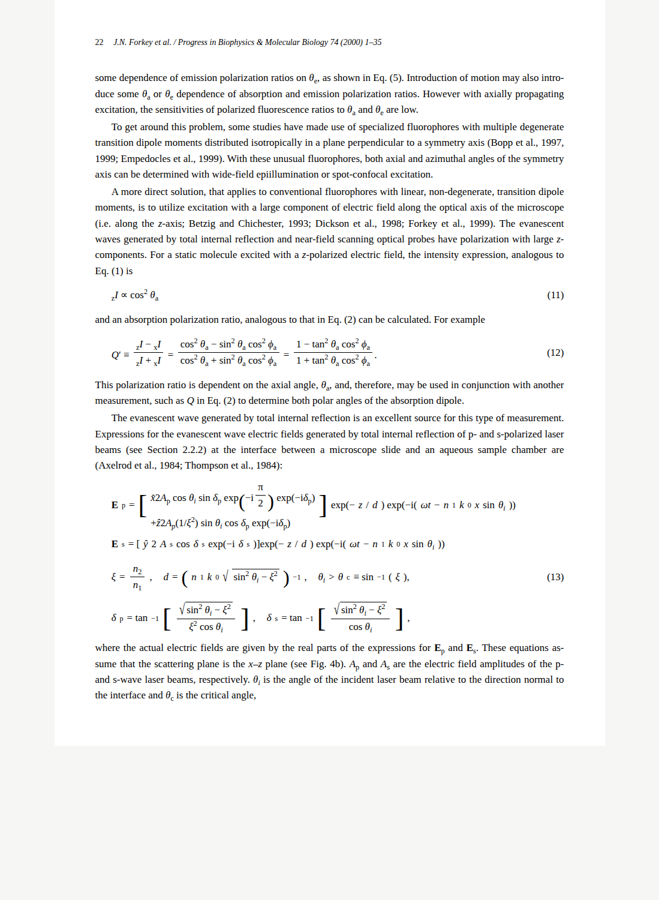22 J.N. Forkey et al. / Progress in Biophysics & Molecular Biology 74 (2000) 1–35
some dependence of emission polarization ratios on θe, as shown in Eq. (5). Introduction of motion may also introduce some θa or θe dependence of absorption and emission polarization ratios. However with axially propagating excitation, the sensitivities of polarized fluorescence ratios to θa and θe are low.
To get around this problem, some studies have made use of specialized fluorophores with multiple degenerate transition dipole moments distributed isotropically in a plane perpendicular to a symmetry axis (Bopp et al., 1997, 1999; Empedocles et al., 1999). With these unusual fluorophores, both axial and azimuthal angles of the symmetry axis can be determined with wide-field epiillumination or spot-confocal excitation.
A more direct solution, that applies to conventional fluorophores with linear, non-degenerate, transition dipole moments, is to utilize excitation with a large component of electric field along the optical axis of the microscope (i.e. along the z-axis; Betzig and Chichester, 1993; Dickson et al., 1998; Forkey et al., 1999). The evanescent waves generated by total internal reflection and near-field scanning optical probes have polarization with large z-components. For a static molecule excited with a z-polarized electric field, the intensity expression, analogous to Eq. (1) is
zI ∝ cos2 θa
(11)
and an absorption polarization ratio, analogous to that in Eq. (2) can be calculated. For example
Q′ ≡ zI − xI zI + xI = cos2 θa − sin2 θa cos2 ϕa cos2 θa + sin2 θa cos2 ϕa = 1 − tan2 θa cos2 ϕa 1 + tan2 θa cos2 ϕa.
(12)
This polarization ratio is dependent on the axial angle, θa, and, therefore, may be used in conjunction with another measurement, such as Q in Eq. (2) to determine both polar angles of the absorption dipole.
The evanescent wave generated by total internal reflection is an excellent source for this type of measurement. Expressions for the evanescent wave electric fields generated by total internal reflection of p- and s-polarized laser beams (see Section 2.2.2) at the interface between a microscope slide and an aqueous sample chamber are (Axelrod et al., 1984; Thompson et al., 1984):
Ep = [ x̂2Ap cos θi sin δp exp(−iπ 2) exp(−iδp) +ẑ2Ap(1/ξ2) sin θi cos δp exp(−iδp) ] exp(−z/d) exp(−i(ωt − n1k0x sinθi))
Es = [ŷ2As cos δs exp(−iδs)]exp(−z/d) exp(−i(ωt − n1k0x sin θi))
ξ = n2 n1, d = (n1k0√sin2 θi − ξ2)−1, θi > θc ≡ sin−1(ξ),
(13)
δp = tan−1 [ √sin2 θi − ξ2 ξ2 cos θi ], δs = tan−1 [ √sin2 θi − ξ2 cos θi ],
where the actual electric fields are given by the real parts of the expressions for Ep and Es. These equations assume that the scattering plane is the x–z plane (see Fig. 4b). Ap and As are the electric field amplitudes of the p- and s-wave laser beams, respectively. θi is the angle of the incident laser beam relative to the direction normal to the interface and θc is the critical angle,